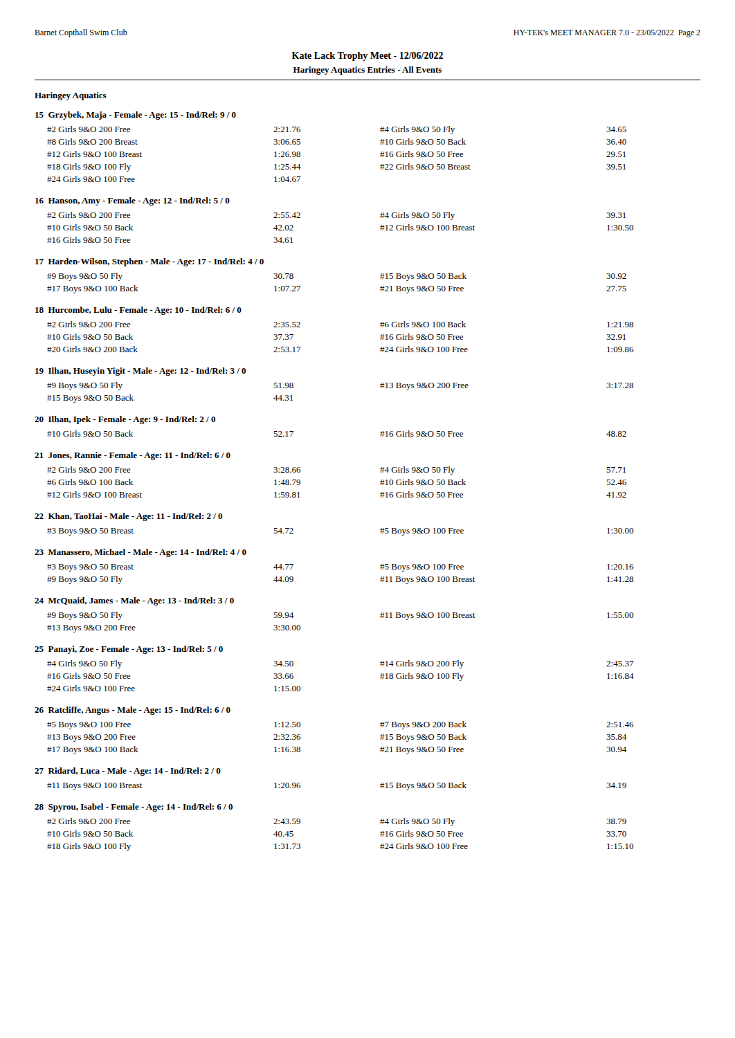Barnet Copthall Swim Club
HY-TEK's MEET MANAGER 7.0 - 23/05/2022 Page 2
Kate Lack Trophy Meet - 12/06/2022
Haringey Aquatics Entries - All Events
Haringey Aquatics
15 Grzybek, Maja - Female - Age: 15 - Ind/Rel: 9 / 0
| #2 Girls 9&O 200 Free | 2:21.76 | #4 Girls 9&O 50 Fly | 34.65 |
| #8 Girls 9&O 200 Breast | 3:06.65 | #10 Girls 9&O 50 Back | 36.40 |
| #12 Girls 9&O 100 Breast | 1:26.98 | #16 Girls 9&O 50 Free | 29.51 |
| #18 Girls 9&O 100 Fly | 1:25.44 | #22 Girls 9&O 50 Breast | 39.51 |
| #24 Girls 9&O 100 Free | 1:04.67 | | |
16 Hanson, Amy - Female - Age: 12 - Ind/Rel: 5 / 0
| #2 Girls 9&O 200 Free | 2:55.42 | #4 Girls 9&O 50 Fly | 39.31 |
| #10 Girls 9&O 50 Back | 42.02 | #12 Girls 9&O 100 Breast | 1:30.50 |
| #16 Girls 9&O 50 Free | 34.61 | | |
17 Harden-Wilson, Stephen - Male - Age: 17 - Ind/Rel: 4 / 0
| #9 Boys 9&O 50 Fly | 30.78 | #15 Boys 9&O 50 Back | 30.92 |
| #17 Boys 9&O 100 Back | 1:07.27 | #21 Boys 9&O 50 Free | 27.75 |
18 Hurcombe, Lulu - Female - Age: 10 - Ind/Rel: 6 / 0
| #2 Girls 9&O 200 Free | 2:35.52 | #6 Girls 9&O 100 Back | 1:21.98 |
| #10 Girls 9&O 50 Back | 37.37 | #16 Girls 9&O 50 Free | 32.91 |
| #20 Girls 9&O 200 Back | 2:53.17 | #24 Girls 9&O 100 Free | 1:09.86 |
19 Ilhan, Huseyin Yigit - Male - Age: 12 - Ind/Rel: 3 / 0
| #9 Boys 9&O 50 Fly | 51.98 | #13 Boys 9&O 200 Free | 3:17.28 |
| #15 Boys 9&O 50 Back | 44.31 | | |
20 Ilhan, Ipek - Female - Age: 9 - Ind/Rel: 2 / 0
| #10 Girls 9&O 50 Back | 52.17 | #16 Girls 9&O 50 Free | 48.82 |
21 Jones, Rannie - Female - Age: 11 - Ind/Rel: 6 / 0
| #2 Girls 9&O 200 Free | 3:28.66 | #4 Girls 9&O 50 Fly | 57.71 |
| #6 Girls 9&O 100 Back | 1:48.79 | #10 Girls 9&O 50 Back | 52.46 |
| #12 Girls 9&O 100 Breast | 1:59.81 | #16 Girls 9&O 50 Free | 41.92 |
22 Khan, TaoHai - Male - Age: 11 - Ind/Rel: 2 / 0
| #3 Boys 9&O 50 Breast | 54.72 | #5 Boys 9&O 100 Free | 1:30.00 |
23 Manassero, Michael - Male - Age: 14 - Ind/Rel: 4 / 0
| #3 Boys 9&O 50 Breast | 44.77 | #5 Boys 9&O 100 Free | 1:20.16 |
| #9 Boys 9&O 50 Fly | 44.09 | #11 Boys 9&O 100 Breast | 1:41.28 |
24 McQuaid, James - Male - Age: 13 - Ind/Rel: 3 / 0
| #9 Boys 9&O 50 Fly | 59.94 | #11 Boys 9&O 100 Breast | 1:55.00 |
| #13 Boys 9&O 200 Free | 3:30.00 | | |
25 Panayi, Zoe - Female - Age: 13 - Ind/Rel: 5 / 0
| #4 Girls 9&O 50 Fly | 34.50 | #14 Girls 9&O 200 Fly | 2:45.37 |
| #16 Girls 9&O 50 Free | 33.66 | #18 Girls 9&O 100 Fly | 1:16.84 |
| #24 Girls 9&O 100 Free | 1:15.00 | | |
26 Ratcliffe, Angus - Male - Age: 15 - Ind/Rel: 6 / 0
| #5 Boys 9&O 100 Free | 1:12.50 | #7 Boys 9&O 200 Back | 2:51.46 |
| #13 Boys 9&O 200 Free | 2:32.36 | #15 Boys 9&O 50 Back | 35.84 |
| #17 Boys 9&O 100 Back | 1:16.38 | #21 Boys 9&O 50 Free | 30.94 |
27 Ridard, Luca - Male - Age: 14 - Ind/Rel: 2 / 0
| #11 Boys 9&O 100 Breast | 1:20.96 | #15 Boys 9&O 50 Back | 34.19 |
28 Spyrou, Isabel - Female - Age: 14 - Ind/Rel: 6 / 0
| #2 Girls 9&O 200 Free | 2:43.59 | #4 Girls 9&O 50 Fly | 38.79 |
| #10 Girls 9&O 50 Back | 40.45 | #16 Girls 9&O 50 Free | 33.70 |
| #18 Girls 9&O 100 Fly | 1:31.73 | #24 Girls 9&O 100 Free | 1:15.10 |